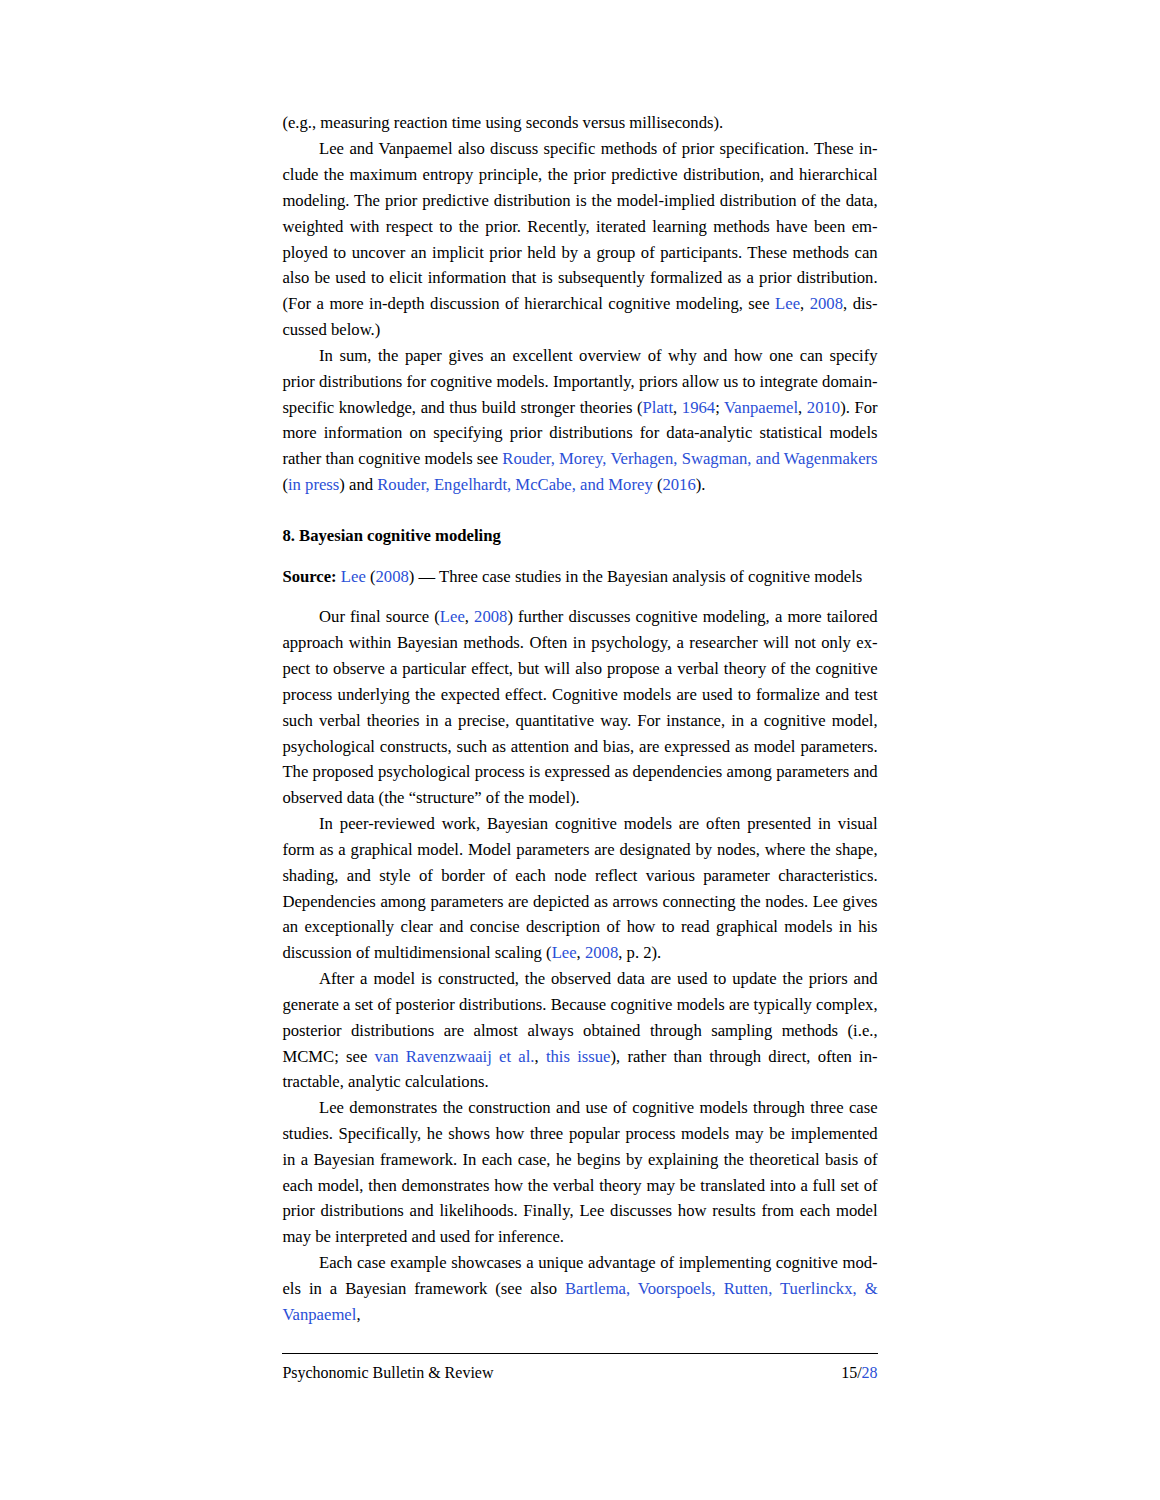(e.g., measuring reaction time using seconds versus milliseconds).
Lee and Vanpaemel also discuss specific methods of prior specification. These include the maximum entropy principle, the prior predictive distribution, and hierarchical modeling. The prior predictive distribution is the model-implied distribution of the data, weighted with respect to the prior. Recently, iterated learning methods have been employed to uncover an implicit prior held by a group of participants. These methods can also be used to elicit information that is subsequently formalized as a prior distribution. (For a more in-depth discussion of hierarchical cognitive modeling, see Lee, 2008, discussed below.)
In sum, the paper gives an excellent overview of why and how one can specify prior distributions for cognitive models. Importantly, priors allow us to integrate domain-specific knowledge, and thus build stronger theories (Platt, 1964; Vanpaemel, 2010). For more information on specifying prior distributions for data-analytic statistical models rather than cognitive models see Rouder, Morey, Verhagen, Swagman, and Wagenmakers (in press) and Rouder, Engelhardt, McCabe, and Morey (2016).
8. Bayesian cognitive modeling
Source: Lee (2008) — Three case studies in the Bayesian analysis of cognitive models
Our final source (Lee, 2008) further discusses cognitive modeling, a more tailored approach within Bayesian methods. Often in psychology, a researcher will not only expect to observe a particular effect, but will also propose a verbal theory of the cognitive process underlying the expected effect. Cognitive models are used to formalize and test such verbal theories in a precise, quantitative way. For instance, in a cognitive model, psychological constructs, such as attention and bias, are expressed as model parameters. The proposed psychological process is expressed as dependencies among parameters and observed data (the “structure” of the model).
In peer-reviewed work, Bayesian cognitive models are often presented in visual form as a graphical model. Model parameters are designated by nodes, where the shape, shading, and style of border of each node reflect various parameter characteristics. Dependencies among parameters are depicted as arrows connecting the nodes. Lee gives an exceptionally clear and concise description of how to read graphical models in his discussion of multidimensional scaling (Lee, 2008, p. 2).
After a model is constructed, the observed data are used to update the priors and generate a set of posterior distributions. Because cognitive models are typically complex, posterior distributions are almost always obtained through sampling methods (i.e., MCMC; see van Ravenzwaaij et al., this issue), rather than through direct, often intractable, analytic calculations.
Lee demonstrates the construction and use of cognitive models through three case studies. Specifically, he shows how three popular process models may be implemented in a Bayesian framework. In each case, he begins by explaining the theoretical basis of each model, then demonstrates how the verbal theory may be translated into a full set of prior distributions and likelihoods. Finally, Lee discusses how results from each model may be interpreted and used for inference.
Each case example showcases a unique advantage of implementing cognitive models in a Bayesian framework (see also Bartlema, Voorspoels, Rutten, Tuerlinckx, & Vanpaemel,
Psychonomic Bulletin & Review
15/28